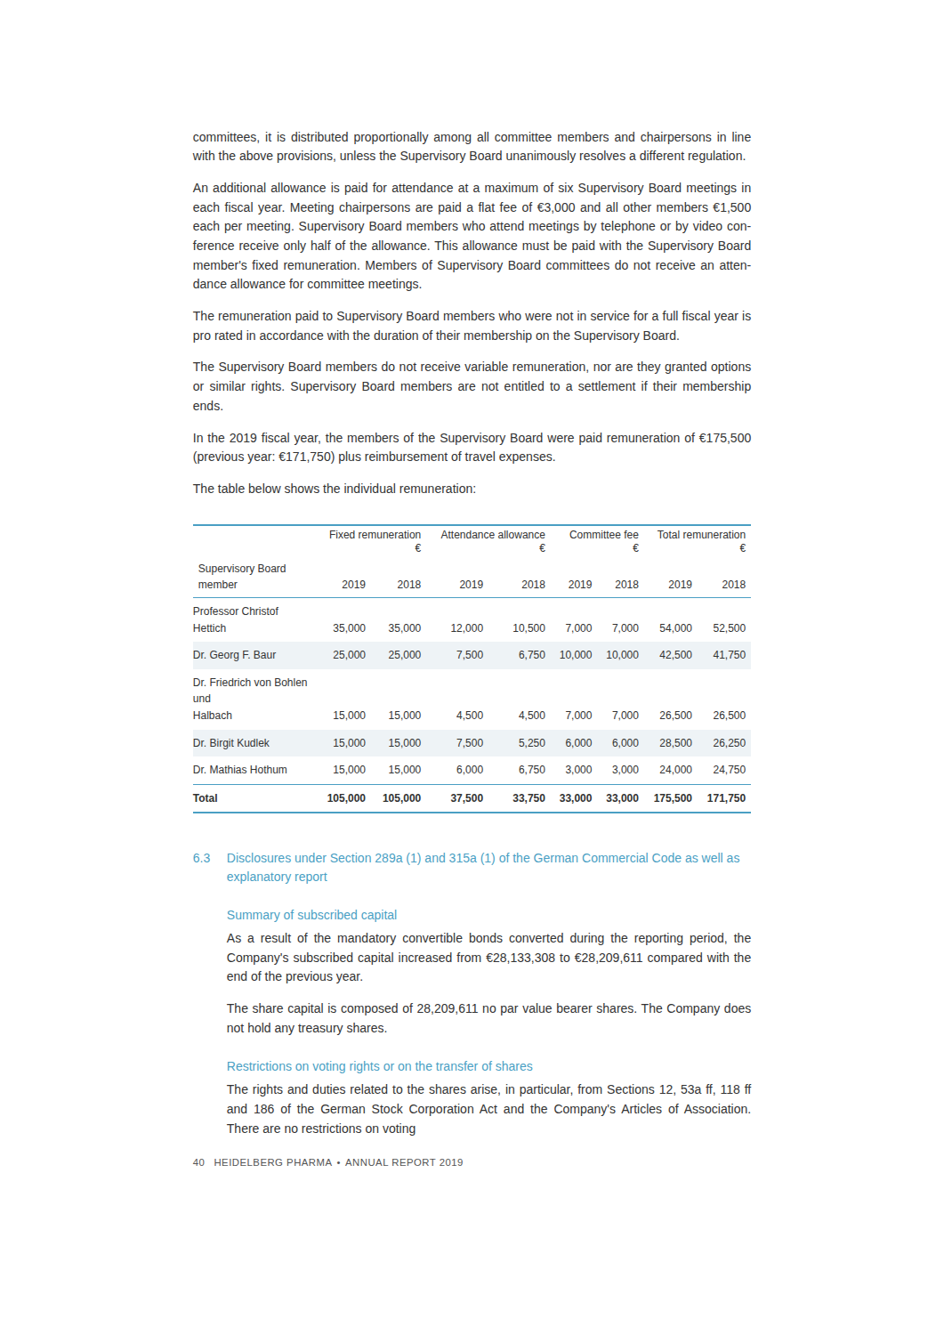committees, it is distributed proportionally among all committee members and chairpersons in line with the above provisions, unless the Supervisory Board unanimously resolves a different regulation.
An additional allowance is paid for attendance at a maximum of six Supervisory Board meetings in each fiscal year. Meeting chairpersons are paid a flat fee of €3,000 and all other members €1,500 each per meeting. Supervisory Board members who attend meetings by telephone or by video conference receive only half of the allowance. This allowance must be paid with the Supervisory Board member's fixed remuneration. Members of Supervisory Board committees do not receive an attendance allowance for committee meetings.
The remuneration paid to Supervisory Board members who were not in service for a full fiscal year is pro rated in accordance with the duration of their membership on the Supervisory Board.
The Supervisory Board members do not receive variable remuneration, nor are they granted options or similar rights. Supervisory Board members are not entitled to a settlement if their membership ends.
In the 2019 fiscal year, the members of the Supervisory Board were paid remuneration of €175,500 (previous year: €171,750) plus reimbursement of travel expenses.
The table below shows the individual remuneration:
| | Fixed remuneration € | Attendance allowance € | Committee fee € | Total remuneration € |
| --- | --- | --- | --- | --- |
| Supervisory Board member | 2019 | 2018 | 2019 | 2018 | 2019 | 2018 | 2019 | 2018 |
| Professor Christof Hettich | 35,000 | 35,000 | 12,000 | 10,500 | 7,000 | 7,000 | 54,000 | 52,500 |
| Dr. Georg F. Baur | 25,000 | 25,000 | 7,500 | 6,750 | 10,000 | 10,000 | 42,500 | 41,750 |
| Dr. Friedrich von Bohlen und Halbach | 15,000 | 15,000 | 4,500 | 4,500 | 7,000 | 7,000 | 26,500 | 26,500 |
| Dr. Birgit Kudlek | 15,000 | 15,000 | 7,500 | 5,250 | 6,000 | 6,000 | 28,500 | 26,250 |
| Dr. Mathias Hothum | 15,000 | 15,000 | 6,000 | 6,750 | 3,000 | 3,000 | 24,000 | 24,750 |
| Total | 105,000 | 105,000 | 37,500 | 33,750 | 33,000 | 33,000 | 175,500 | 171,750 |
6.3 Disclosures under Section 289a (1) and 315a (1) of the German Commercial Code as well as explanatory report
Summary of subscribed capital
As a result of the mandatory convertible bonds converted during the reporting period, the Company's subscribed capital increased from €28,133,308 to €28,209,611 compared with the end of the previous year.
The share capital is composed of 28,209,611 no par value bearer shares. The Company does not hold any treasury shares.
Restrictions on voting rights or on the transfer of shares
The rights and duties related to the shares arise, in particular, from Sections 12, 53a ff, 118 ff and 186 of the German Stock Corporation Act and the Company's Articles of Association. There are no restrictions on voting
40 HEIDELBERG PHARMA•ANNUAL REPORT 2019